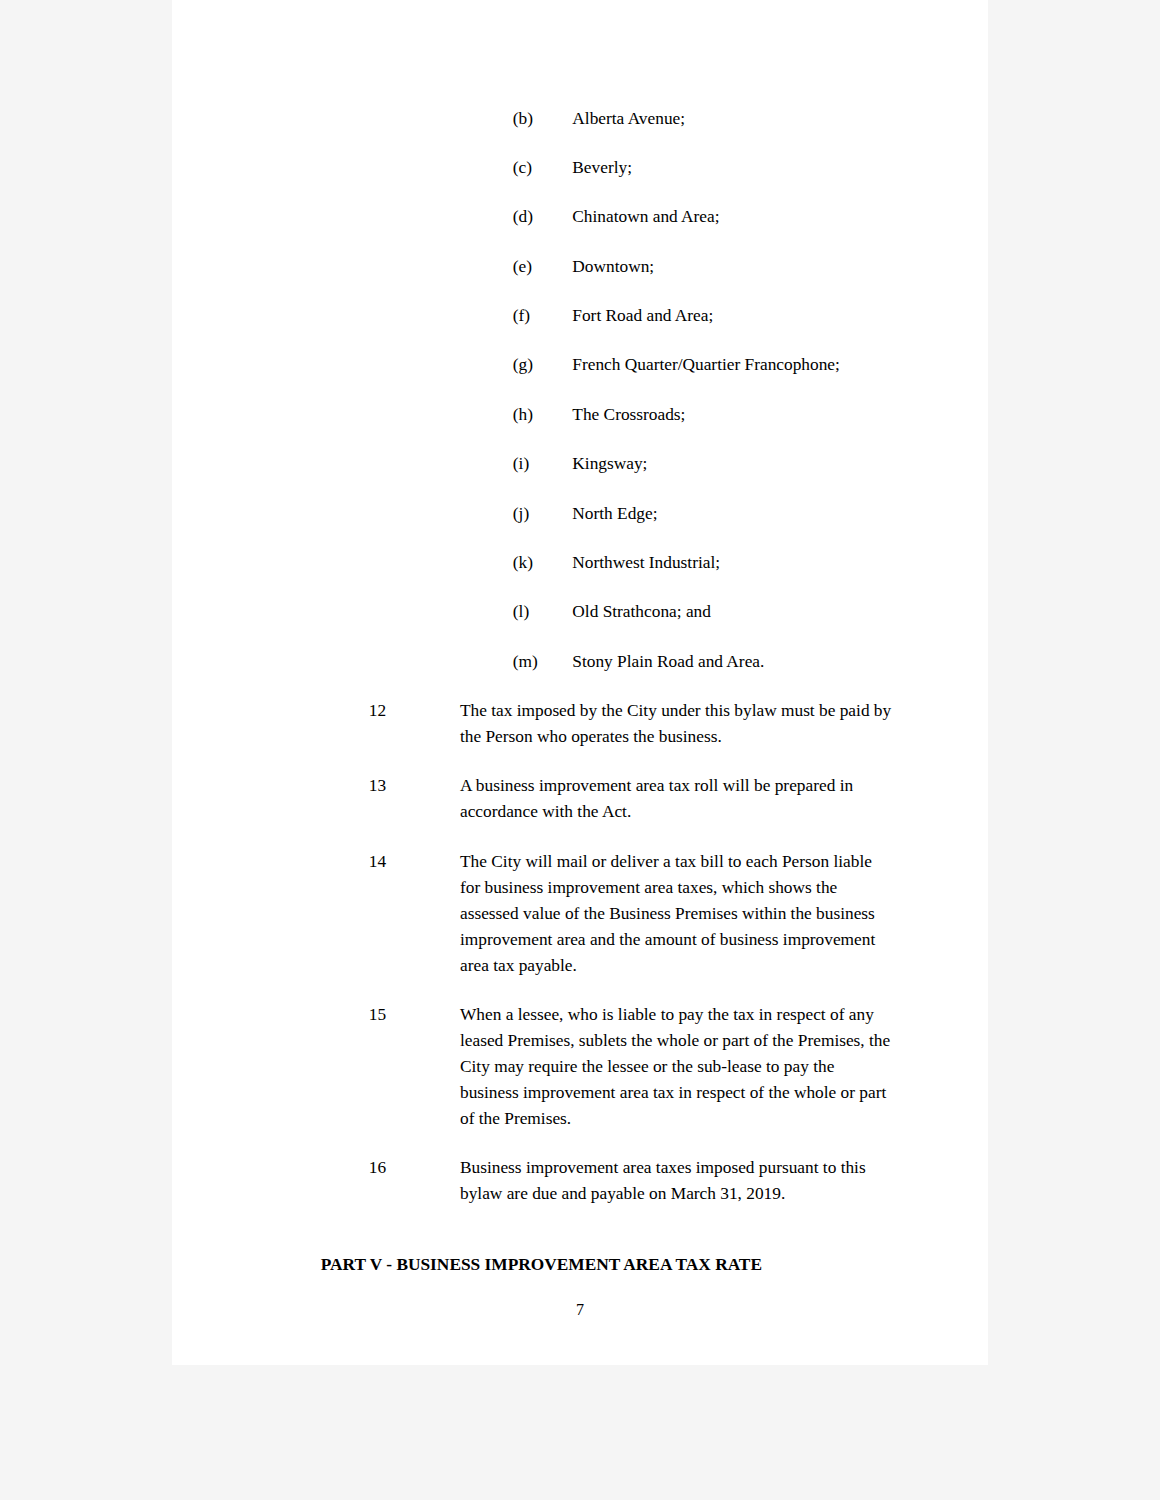(b) Alberta Avenue;
(c) Beverly;
(d) Chinatown and Area;
(e) Downtown;
(f) Fort Road and Area;
(g) French Quarter/Quartier Francophone;
(h) The Crossroads;
(i) Kingsway;
(j) North Edge;
(k) Northwest Industrial;
(l) Old Strathcona; and
(m) Stony Plain Road and Area.
12 The tax imposed by the City under this bylaw must be paid by the Person who operates the business.
13 A business improvement area tax roll will be prepared in accordance with the Act.
14 The City will mail or deliver a tax bill to each Person liable for business improvement area taxes, which shows the assessed value of the Business Premises within the business improvement area and the amount of business improvement area tax payable.
15 When a lessee, who is liable to pay the tax in respect of any leased Premises, sublets the whole or part of the Premises, the City may require the lessee or the sub-lease to pay the business improvement area tax in respect of the whole or part of the Premises.
16 Business improvement area taxes imposed pursuant to this bylaw are due and payable on March 31, 2019.
PART V - BUSINESS IMPROVEMENT AREA TAX RATE
7